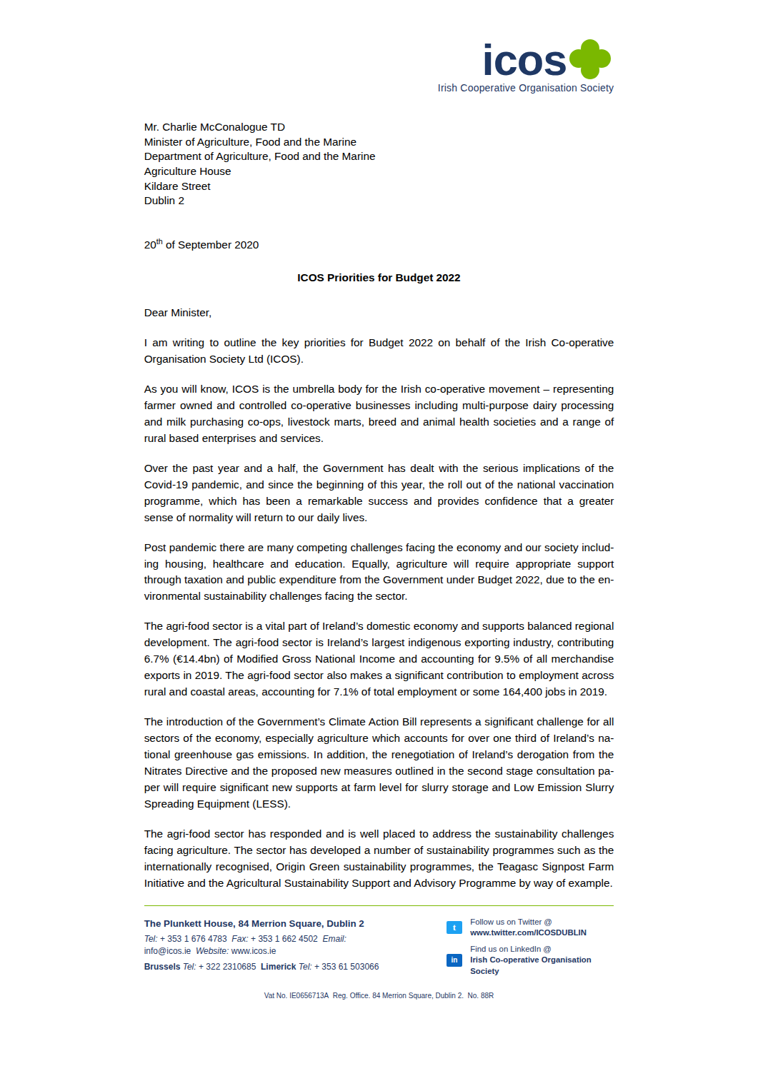icos
Irish Cooperative Organisation Society
Mr. Charlie McConalogue TD
Minister of Agriculture, Food and the Marine
Department of Agriculture, Food and the Marine
Agriculture House
Kildare Street
Dublin 2
20th of September 2020
ICOS Priorities for Budget 2022
Dear Minister,
I am writing to outline the key priorities for Budget 2022 on behalf of the Irish Co-operative Organisation Society Ltd (ICOS).
As you will know, ICOS is the umbrella body for the Irish co-operative movement – representing farmer owned and controlled co-operative businesses including multi-purpose dairy processing and milk purchasing co-ops, livestock marts, breed and animal health societies and a range of rural based enterprises and services.
Over the past year and a half, the Government has dealt with the serious implications of the Covid-19 pandemic, and since the beginning of this year, the roll out of the national vaccination programme, which has been a remarkable success and provides confidence that a greater sense of normality will return to our daily lives.
Post pandemic there are many competing challenges facing the economy and our society including housing, healthcare and education. Equally, agriculture will require appropriate support through taxation and public expenditure from the Government under Budget 2022, due to the environmental sustainability challenges facing the sector.
The agri-food sector is a vital part of Ireland’s domestic economy and supports balanced regional development. The agri-food sector is Ireland’s largest indigenous exporting industry, contributing 6.7% (€14.4bn) of Modified Gross National Income and accounting for 9.5% of all merchandise exports in 2019. The agri-food sector also makes a significant contribution to employment across rural and coastal areas, accounting for 7.1% of total employment or some 164,400 jobs in 2019.
The introduction of the Government’s Climate Action Bill represents a significant challenge for all sectors of the economy, especially agriculture which accounts for over one third of Ireland’s national greenhouse gas emissions. In addition, the renegotiation of Ireland’s derogation from the Nitrates Directive and the proposed new measures outlined in the second stage consultation paper will require significant new supports at farm level for slurry storage and Low Emission Slurry Spreading Equipment (LESS).
The agri-food sector has responded and is well placed to address the sustainability challenges facing agriculture. The sector has developed a number of sustainability programmes such as the internationally recognised, Origin Green sustainability programmes, the Teagasc Signpost Farm Initiative and the Agricultural Sustainability Support and Advisory Programme by way of example.
The Plunkett House, 84 Merrion Square, Dublin 2
Tel: + 353 1 676 4783 Fax: + 353 1 662 4502 Email: info@icos.ie Website: www.icos.ie
Brussels Tel: + 322 2310685 Limerick Tel: + 353 61 503066
Follow us on Twitter @
www.twitter.com/ICOSDUBLIN
Find us on LinkedIn @
Irish Co-operative Organisation Society
Vat No. IE0656713A Reg. Office. 84 Merrion Square, Dublin 2. No. 88R